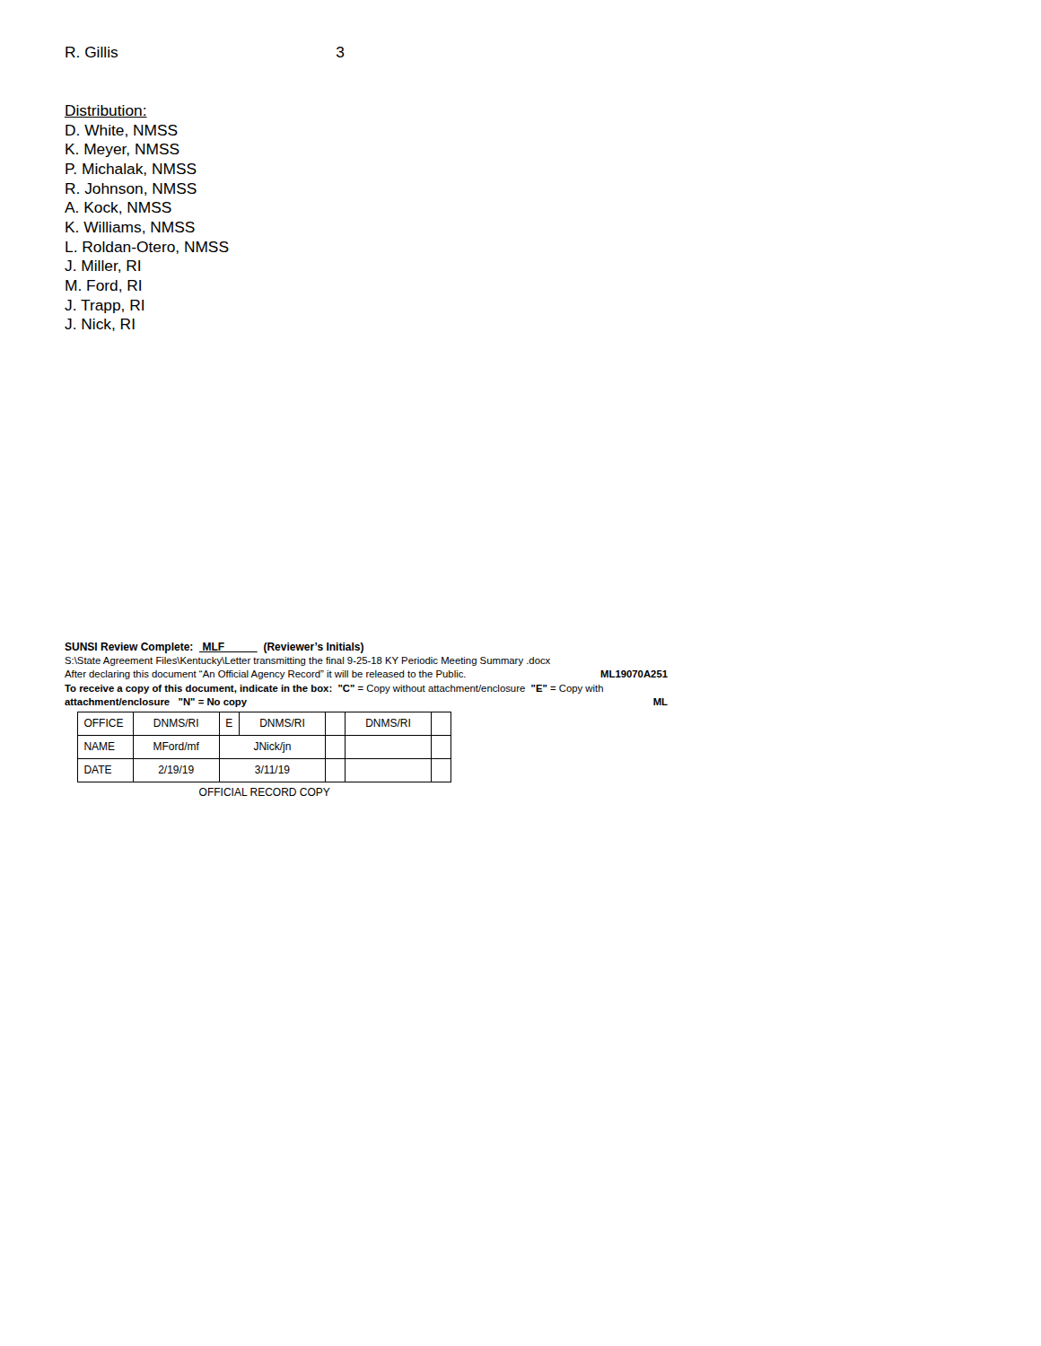R. Gillis 3
Distribution:
D. White, NMSS
K. Meyer, NMSS
P. Michalak, NMSS
R. Johnson, NMSS
A. Kock, NMSS
K. Williams, NMSS
L. Roldan-Otero, NMSS
J. Miller, RI
M. Ford, RI
J. Trapp, RI
J. Nick, RI
SUNSI Review Complete: MLF (Reviewer’s Initials)
S:\State Agreement Files\Kentucky\Letter transmitting the final 9-25-18 KY Periodic Meeting Summary .docx
After declaring this document “An Official Agency Record” it will be released to the Public. ML19070A251
To receive a copy of this document, indicate in the box: "C" = Copy without attachment/enclosure "E" = Copy with
attachment/enclosure "N" = No copy ML
| OFFICE | DNMS/RI | E | DNMS/RI | | DNMS/RI | |
| NAME | MFord/mf | JNick/jn | | | |
| DATE | 2/19/19 | 3/11/19 | | | |
OFFICIAL RECORD COPY